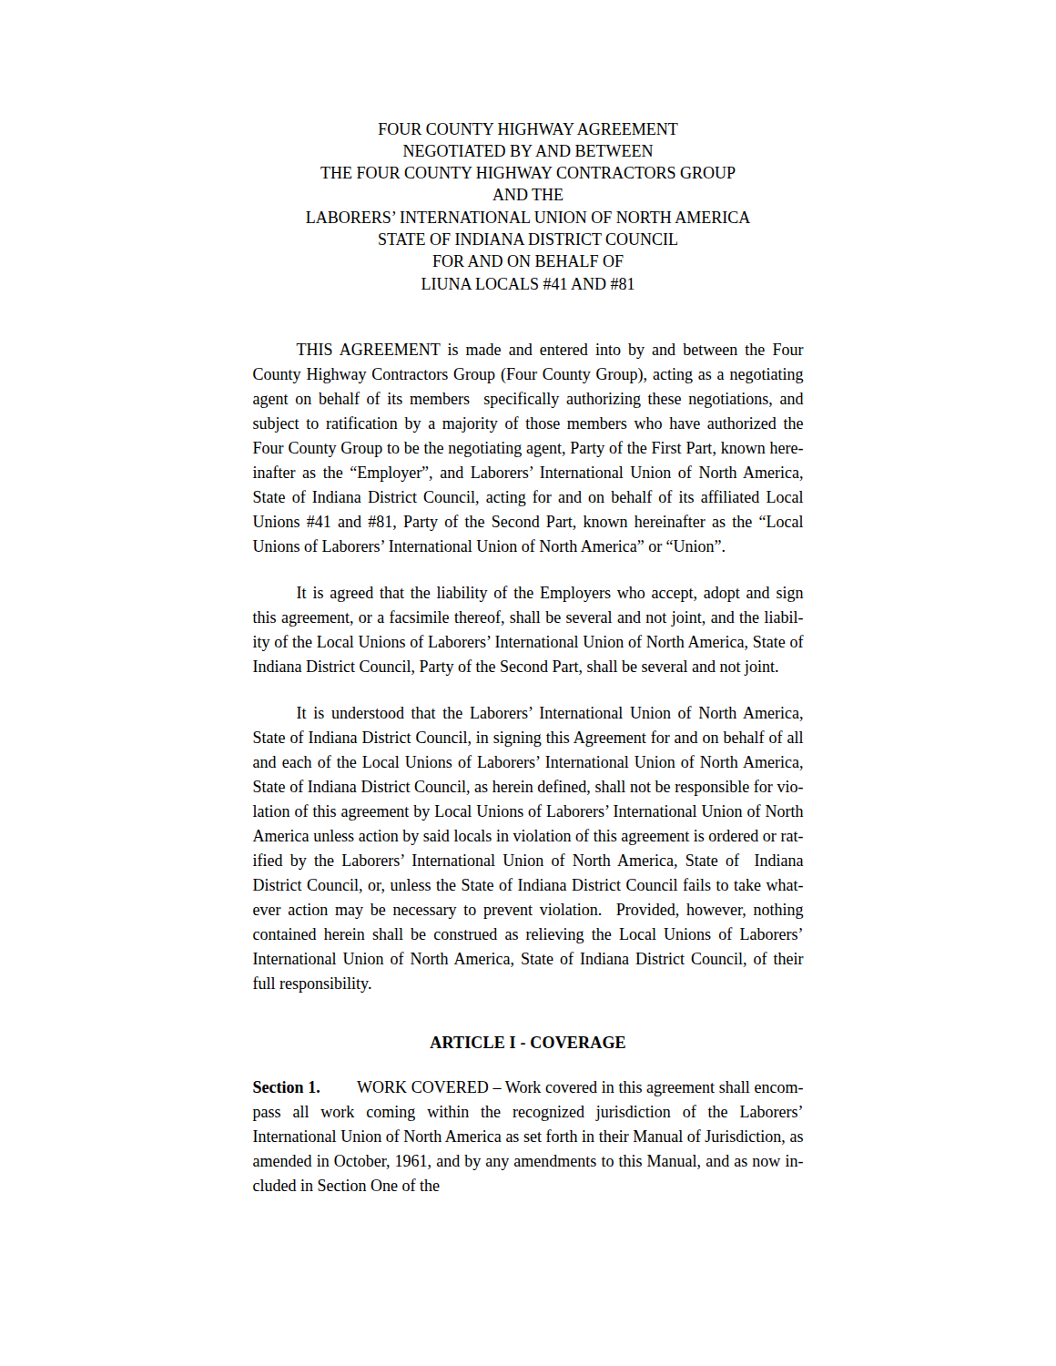FOUR COUNTY HIGHWAY AGREEMENT
NEGOTIATED BY AND BETWEEN
THE FOUR COUNTY HIGHWAY CONTRACTORS GROUP
AND THE
LABORERS’ INTERNATIONAL UNION OF NORTH AMERICA
STATE OF INDIANA DISTRICT COUNCIL
FOR AND ON BEHALF OF
LIUNA LOCALS #41 AND #81
THIS AGREEMENT is made and entered into by and between the Four County Highway Contractors Group (Four County Group), acting as a negotiating agent on behalf of its members specifically authorizing these negotiations, and subject to ratification by a majority of those members who have authorized the Four County Group to be the negotiating agent, Party of the First Part, known hereinafter as the “Employer”, and Laborers’ International Union of North America, State of Indiana District Council, acting for and on behalf of its affiliated Local Unions #41 and #81, Party of the Second Part, known hereinafter as the “Local Unions of Laborers’ International Union of North America” or “Union”.
It is agreed that the liability of the Employers who accept, adopt and sign this agreement, or a facsimile thereof, shall be several and not joint, and the liability of the Local Unions of Laborers’ International Union of North America, State of Indiana District Council, Party of the Second Part, shall be several and not joint.
It is understood that the Laborers’ International Union of North America, State of Indiana District Council, in signing this Agreement for and on behalf of all and each of the Local Unions of Laborers’ International Union of North America, State of Indiana District Council, as herein defined, shall not be responsible for violation of this agreement by Local Unions of Laborers’ International Union of North America unless action by said locals in violation of this agreement is ordered or ratified by the Laborers’ International Union of North America, State of Indiana District Council, or, unless the State of Indiana District Council fails to take whatever action may be necessary to prevent violation. Provided, however, nothing contained herein shall be construed as relieving the Local Unions of Laborers’ International Union of North America, State of Indiana District Council, of their full responsibility.
ARTICLE I - COVERAGE
Section 1. WORK COVERED – Work covered in this agreement shall encompass all work coming within the recognized jurisdiction of the Laborers’ International Union of North America as set forth in their Manual of Jurisdiction, as amended in October, 1961, and by any amendments to this Manual, and as now included in Section One of the